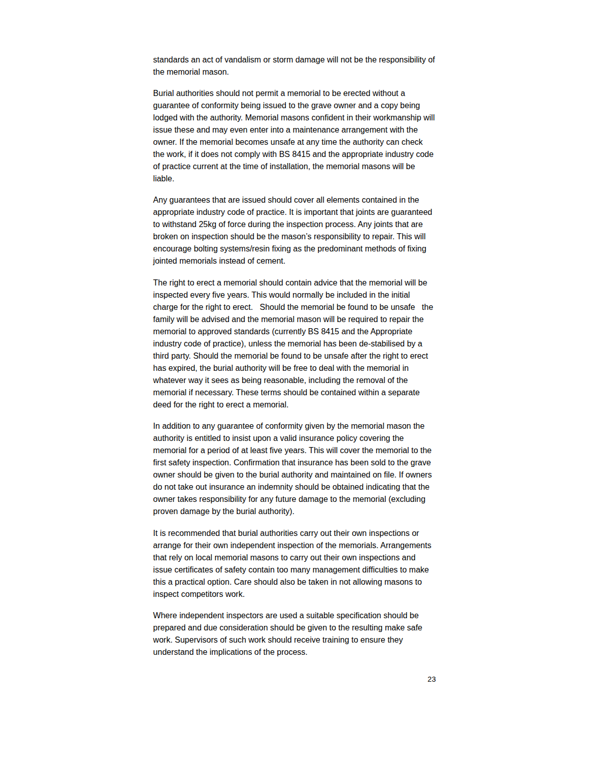standards an act of vandalism or storm damage will not be the responsibility of the memorial mason.
Burial authorities should not permit a memorial to be erected without a guarantee of conformity being issued to the grave owner and a copy being lodged with the authority. Memorial masons confident in their workmanship will issue these and may even enter into a maintenance arrangement with the owner. If the memorial becomes unsafe at any time the authority can check the work, if it does not comply with BS 8415 and the appropriate industry code of practice current at the time of installation, the memorial masons will be liable.
Any guarantees that are issued should cover all elements contained in the appropriate industry code of practice. It is important that joints are guaranteed to withstand 25kg of force during the inspection process. Any joints that are broken on inspection should be the mason’s responsibility to repair. This will encourage bolting systems/resin fixing as the predominant methods of fixing jointed memorials instead of cement.
The right to erect a memorial should contain advice that the memorial will be inspected every five years. This would normally be included in the initial charge for the right to erect. Should the memorial be found to be unsafe the family will be advised and the memorial mason will be required to repair the memorial to approved standards (currently BS 8415 and the Appropriate industry code of practice), unless the memorial has been de-stabilised by a third party. Should the memorial be found to be unsafe after the right to erect has expired, the burial authority will be free to deal with the memorial in whatever way it sees as being reasonable, including the removal of the memorial if necessary. These terms should be contained within a separate deed for the right to erect a memorial.
In addition to any guarantee of conformity given by the memorial mason the authority is entitled to insist upon a valid insurance policy covering the memorial for a period of at least five years. This will cover the memorial to the first safety inspection. Confirmation that insurance has been sold to the grave owner should be given to the burial authority and maintained on file. If owners do not take out insurance an indemnity should be obtained indicating that the owner takes responsibility for any future damage to the memorial (excluding proven damage by the burial authority).
It is recommended that burial authorities carry out their own inspections or arrange for their own independent inspection of the memorials. Arrangements that rely on local memorial masons to carry out their own inspections and issue certificates of safety contain too many management difficulties to make this a practical option. Care should also be taken in not allowing masons to inspect competitors work.
Where independent inspectors are used a suitable specification should be prepared and due consideration should be given to the resulting make safe work. Supervisors of such work should receive training to ensure they understand the implications of the process.
23